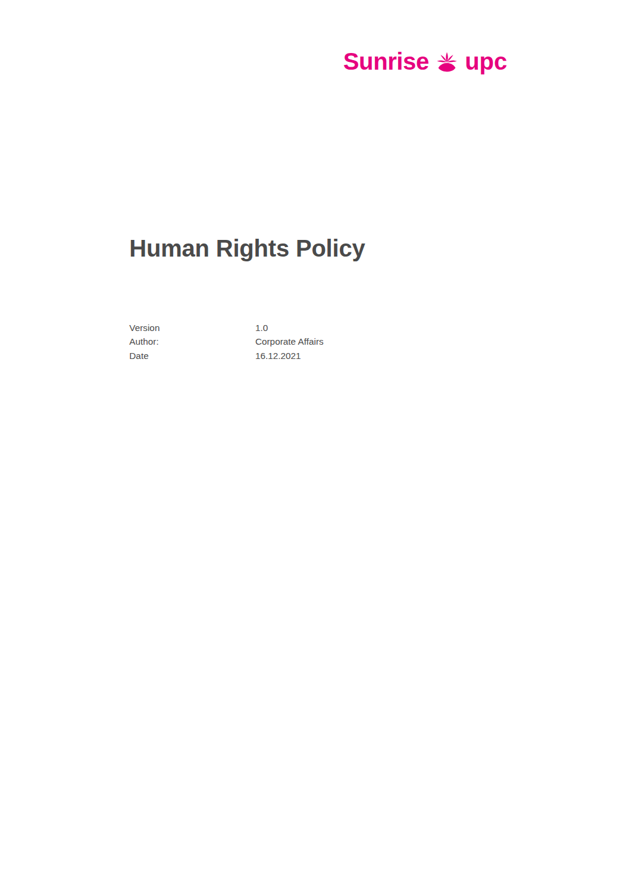Sunrise upc
Human Rights Policy
| Version | 1.0 |
| Author: | Corporate Affairs |
| Date | 16.12.2021 |